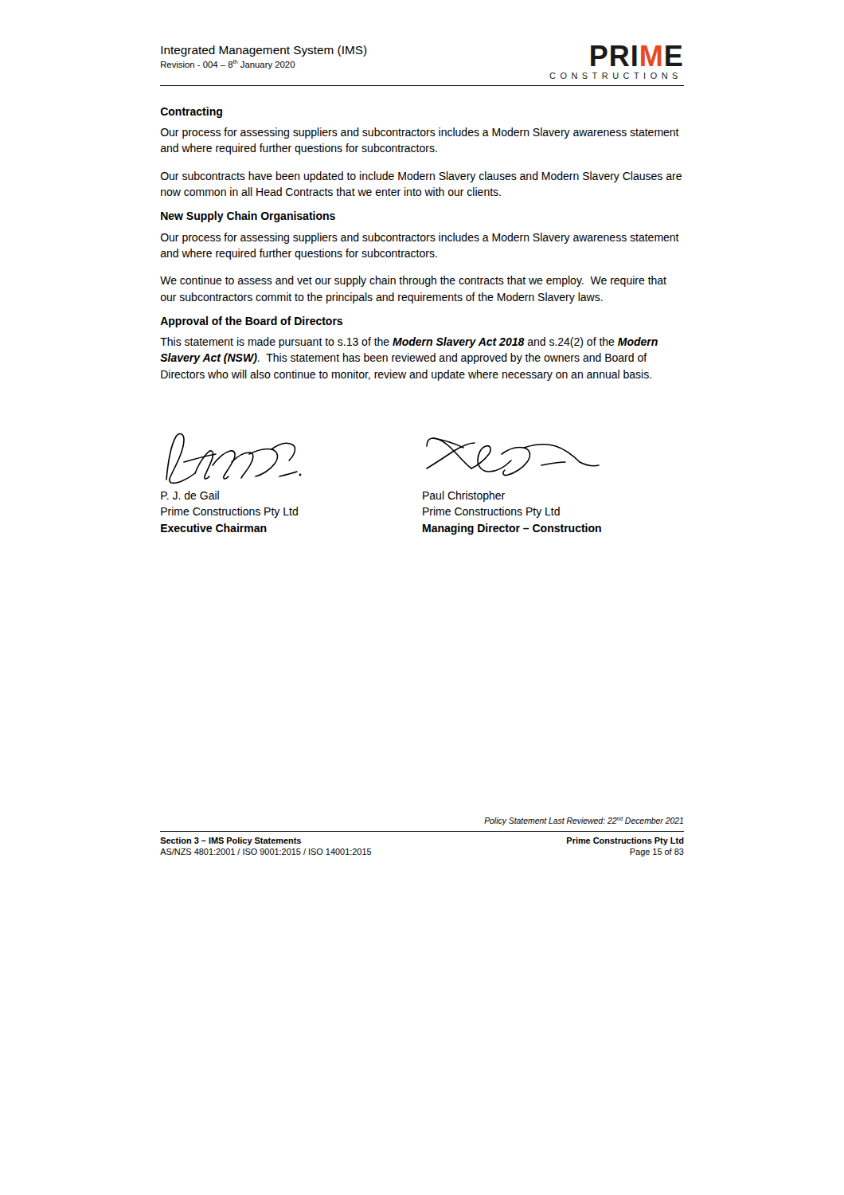Integrated Management System (IMS)
Revision - 004 – 8th January 2020
PRIME
CONSTRUCTIONS
Contracting
Our process for assessing suppliers and subcontractors includes a Modern Slavery awareness statement and where required further questions for subcontractors.
Our subcontracts have been updated to include Modern Slavery clauses and Modern Slavery Clauses are now common in all Head Contracts that we enter into with our clients.
New Supply Chain Organisations
Our process for assessing suppliers and subcontractors includes a Modern Slavery awareness statement and where required further questions for subcontractors.
We continue to assess and vet our supply chain through the contracts that we employ. We require that our subcontractors commit to the principals and requirements of the Modern Slavery laws.
Approval of the Board of Directors
This statement is made pursuant to s.13 of the Modern Slavery Act 2018 and s.24(2) of the Modern Slavery Act (NSW). This statement has been reviewed and approved by the owners and Board of Directors who will also continue to monitor, review and update where necessary on an annual basis.
P. J. de Gail
Prime Constructions Pty Ltd
Executive Chairman
Paul Christopher
Prime Constructions Pty Ltd
Managing Director – Construction
Policy Statement Last Reviewed: 22nd December 2021
Section 3 – IMS Policy Statements
AS/NZS 4801:2001 / ISO 9001:2015 / ISO 14001:2015
Prime Constructions Pty Ltd
Page 15 of 83